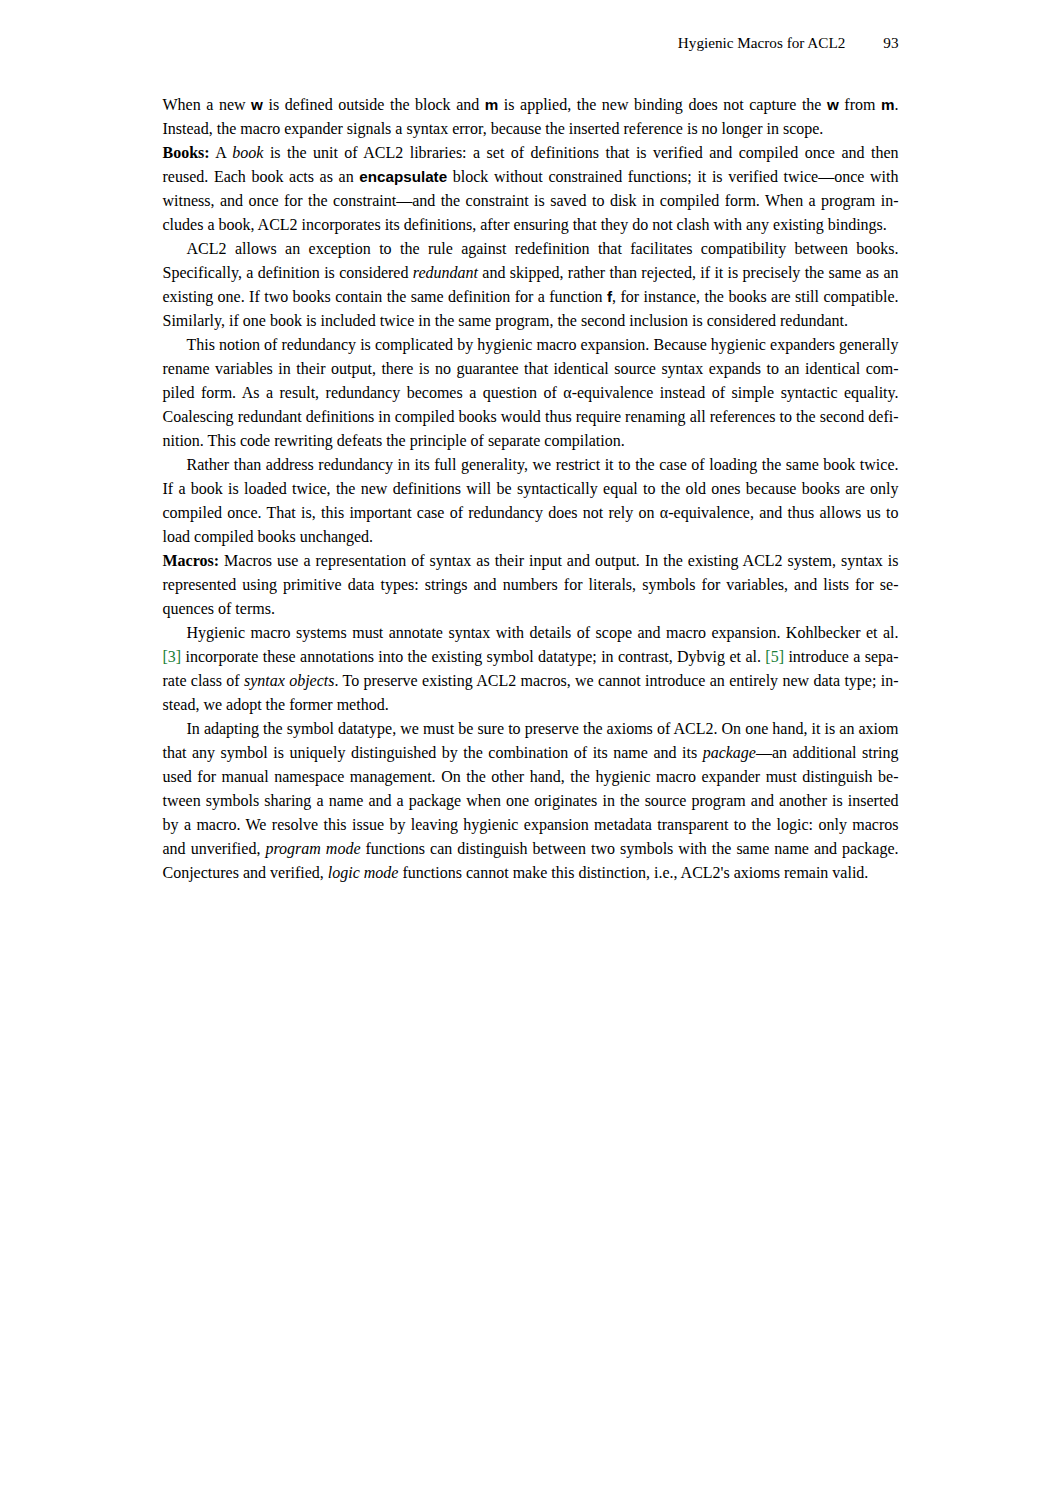Hygienic Macros for ACL2 93
When a new w is defined outside the block and m is applied, the new binding does not capture the w from m. Instead, the macro expander signals a syntax error, because the inserted reference is no longer in scope.
Books: A book is the unit of ACL2 libraries: a set of definitions that is verified and compiled once and then reused. Each book acts as an encapsulate block without constrained functions; it is verified twice—once with witness, and once for the constraint—and the constraint is saved to disk in compiled form. When a program includes a book, ACL2 incorporates its definitions, after ensuring that they do not clash with any existing bindings.
ACL2 allows an exception to the rule against redefinition that facilitates compatibility between books. Specifically, a definition is considered redundant and skipped, rather than rejected, if it is precisely the same as an existing one. If two books contain the same definition for a function f, for instance, the books are still compatible. Similarly, if one book is included twice in the same program, the second inclusion is considered redundant.
This notion of redundancy is complicated by hygienic macro expansion. Because hygienic expanders generally rename variables in their output, there is no guarantee that identical source syntax expands to an identical compiled form. As a result, redundancy becomes a question of α-equivalence instead of simple syntactic equality. Coalescing redundant definitions in compiled books would thus require renaming all references to the second definition. This code rewriting defeats the principle of separate compilation.
Rather than address redundancy in its full generality, we restrict it to the case of loading the same book twice. If a book is loaded twice, the new definitions will be syntactically equal to the old ones because books are only compiled once. That is, this important case of redundancy does not rely on α-equivalence, and thus allows us to load compiled books unchanged.
Macros: Macros use a representation of syntax as their input and output. In the existing ACL2 system, syntax is represented using primitive data types: strings and numbers for literals, symbols for variables, and lists for sequences of terms.
Hygienic macro systems must annotate syntax with details of scope and macro expansion. Kohlbecker et al. [3] incorporate these annotations into the existing symbol datatype; in contrast, Dybvig et al. [5] introduce a separate class of syntax objects. To preserve existing ACL2 macros, we cannot introduce an entirely new data type; instead, we adopt the former method.
In adapting the symbol datatype, we must be sure to preserve the axioms of ACL2. On one hand, it is an axiom that any symbol is uniquely distinguished by the combination of its name and its package—an additional string used for manual namespace management. On the other hand, the hygienic macro expander must distinguish between symbols sharing a name and a package when one originates in the source program and another is inserted by a macro. We resolve this issue by leaving hygienic expansion metadata transparent to the logic: only macros and unverified, program mode functions can distinguish between two symbols with the same name and package. Conjectures and verified, logic mode functions cannot make this distinction, i.e., ACL2's axioms remain valid.